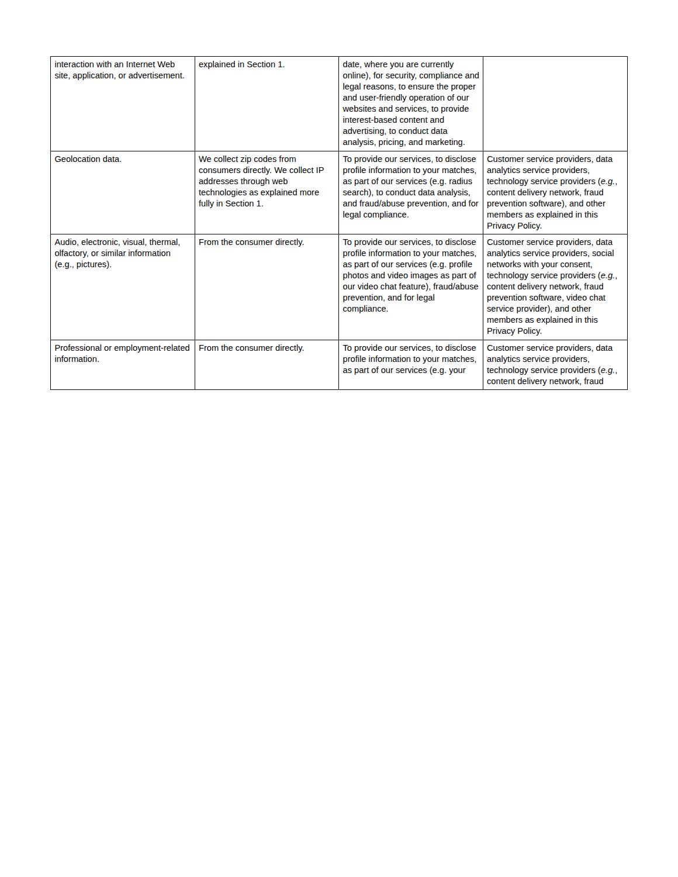| interaction with an Internet Web site, application, or advertisement. | explained in Section 1. | date, where you are currently online), for security, compliance and legal reasons, to ensure the proper and user-friendly operation of our websites and services, to provide interest-based content and advertising, to conduct data analysis, pricing, and marketing. | |
| Geolocation data. | We collect zip codes from consumers directly. We collect IP addresses through web technologies as explained more fully in Section 1. | To provide our services, to disclose profile information to your matches, as part of our services (e.g. radius search), to conduct data analysis, and fraud/abuse prevention, and for legal compliance. | Customer service providers, data analytics service providers, technology service providers ( e.g. , content delivery network, fraud prevention software), and other members as explained in this Privacy Policy. |
| Audio, electronic, visual, thermal, olfactory, or similar information (e.g., pictures). | From the consumer directly. | To provide our services, to disclose profile information to your matches, as part of our services (e.g. profile photos and video images as part of our video chat feature), fraud/abuse prevention, and for legal compliance. | Customer service providers, data analytics service providers, social networks with your consent, technology service providers ( e.g. , content delivery network, fraud prevention software, video chat service provider), and other members as explained in this Privacy Policy. |
| Professional or employment-related information. | From the consumer directly. | To provide our services, to disclose profile information to your matches, as part of our services (e.g. your | Customer service providers, data analytics service providers, technology service providers ( e.g. , content delivery network, fraud |